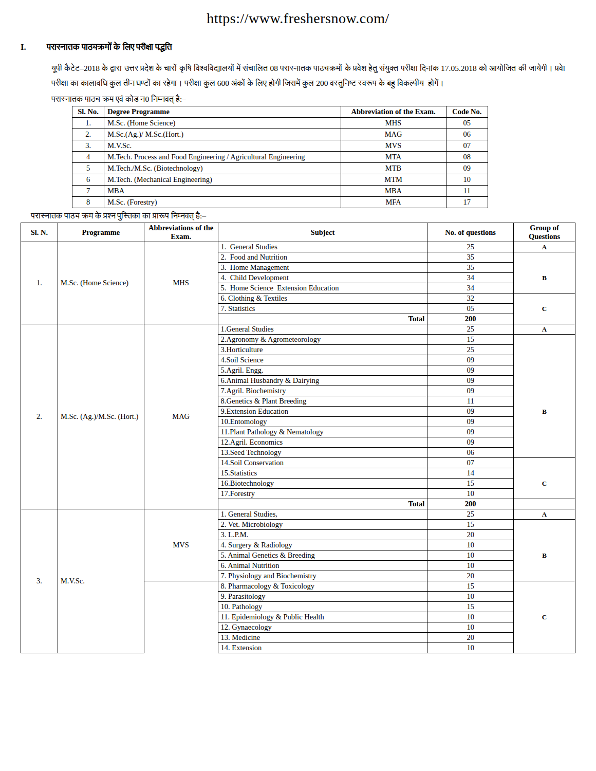https://www.freshersnow.com/
I. परास्नातक पाठ्यक्रमों के लिए परीक्षा पद्धति
यूपी कैटेट–2018 के द्वारा उत्तर प्रदेश के चारों कृषि विश्वविद्यालयों में संचालित 08 परास्नातक पाठ्यक्रमों के प्रवेश हेतु संयुक्त परीक्षा दिनांक 17.05.2018 को आयोजित की जायेगी। प्रवेा परीक्षा का कालावधि कुल तीन घण्टों का रहेगा। परीक्षा कुल 600 अंकों के लिए होगी जिसमें कुल 200 वस्तुनिष्ट स्वरूप के बहु विकल्पीय होगें।
परास्नातक पाठ्य क्रम एवं कोड न0 निम्नवत् है:–
| Sl. No. | Degree Programme | Abbreviation of the Exam. | Code No. |
| --- | --- | --- | --- |
| 1. | M.Sc. (Home Science) | MHS | 05 |
| 2. | M.Sc.(Ag.)/ M.Sc.(Hort.) | MAG | 06 |
| 3. | M.V.Sc. | MVS | 07 |
| 4 | M.Tech. Process and Food Engineering / Agricultural Engineering | MTA | 08 |
| 5 | M.Tech./M.Sc. (Biotechnology) | MTB | 09 |
| 6 | M.Tech. (Mechanical Engineering) | MTM | 10 |
| 7 | MBA | MBA | 11 |
| 8 | M.Sc. (Forestry) | MFA | 17 |
परास्नातक पाठ्य क्रम के प्रश्न पुस्तिका का प्रारूप निम्नवत् है:–
| Sl. N. | Programme | Abbreviations of the Exam. | Subject | No. of questions | Group of Questions |
| --- | --- | --- | --- | --- | --- |
| 1. | M.Sc. (Home Science) | MHS | 1. General Studies | 25 | A |
| 2. Food and Nutrition | 35 | |
| 3. Home Management | 35 | |
| 4. Child Development | 34 | B |
| 5. Home Science Extension Education | 34 | |
| 6. Clothing & Textiles | 32 | |
| 7. Statistics | 05 | C |
| Total | 200 | |
| 2. | M.Sc. (Ag.)/M.Sc. (Hort.) | MAG | 1.General Studies | 25 | A |
| 2.Agronomy & Agrometeorology | 15 | |
| 3.Horticulture | 25 | |
| 4.Soil Science | 09 | |
| 5.Agril. Engg. | 09 | |
| 6.Animal Husbandry & Dairying | 09 | |
| 7.Agril. Biochemistry | 09 | |
| 8.Genetics & Plant Breeding | 11 | |
| 9.Extension Education | 09 | B |
| 10.Entomology | 09 | |
| 11.Plant Pathology & Nematology | 09 | |
| 12.Agril. Economics | 09 | |
| 13.Seed Technology | 06 | |
| 14.Soil Conservation | 07 | |
| 15.Statistics | 14 | |
| 16.Biotechnology | 15 | C |
| 17.Forestry | 10 | |
| Total | 200 | |
| 3. | M.V.Sc. | MVS | 1. General Studies, | 25 | A |
| 2. Vet. Microbiology | 15 | |
| 3. L.P.M. | 20 | |
| 4. Surgery & Radiology | 10 | |
| 5. Animal Genetics & Breeding | 10 | B |
| 6. Animal Nutrition | 10 | |
| 7. Physiology and Biochemistry | 20 | |
| | 8. Pharmacology & Toxicology | 15 | |
| 9. Parasitology | 10 | |
| 10. Pathology | 15 | |
| 11. Epidemiology & Public Health | 10 | C |
| 12. Gynaecology | 10 | |
| 13. Medicine | 20 | |
| 14. Extension | 10 | |